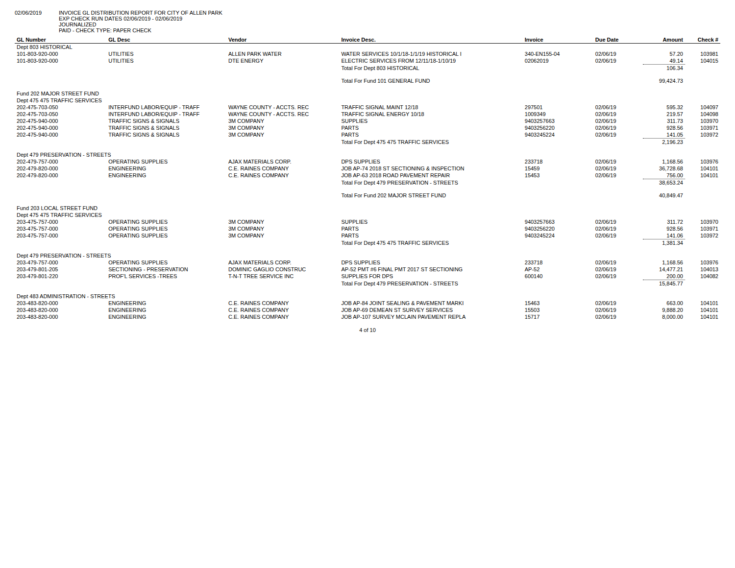02/06/2019 INVOICE GL DISTRIBUTION REPORT FOR CITY OF ALLEN PARK EXP CHECK RUN DATES 02/06/2019 - 02/06/2019 JOURNALIZED PAID - CHECK TYPE: PAPER CHECK
| GL Number | GL Desc | Vendor | Invoice Desc. | Invoice | Due Date | Amount | Check # |
| --- | --- | --- | --- | --- | --- | --- | --- |
| Dept 803 HISTORICAL |
| 101-803-920-000 | UTILITIES | ALLEN PARK WATER | WATER SERVICES 10/1/18-1/1/19 HISTORICAL I | 340-EN155-04 | 02/06/19 | 57.20 | 103981 |
| 101-803-920-000 | UTILITIES | DTE ENERGY | ELECTRIC SERVICES FROM 12/11/18-1/10/19 | 02062019 | 02/06/19 | 49.14 | 104015 |
| | | | Total For Dept 803 HISTORICAL | | | 106.34 | |
| | | | Total For Fund 101 GENERAL FUND | | | 99,424.73 | |
| Fund 202 MAJOR STREET FUND |
| Dept 475 475 TRAFFIC SERVICES |
| 202-475-703-050 | INTERFUND LABOR/EQUIP - TRAFF | WAYNE COUNTY - ACCTS. REC | TRAFFIC SIGNAL MAINT 12/18 | 297501 | 02/06/19 | 595.32 | 104097 |
| 202-475-703-050 | INTERFUND LABOR/EQUIP - TRAFF | WAYNE COUNTY - ACCTS. REC | TRAFFIC SIGNAL ENERGY 10/18 | 1009349 | 02/06/19 | 219.57 | 104098 |
| 202-475-940-000 | TRAFFIC SIGNS & SIGNALS | 3M COMPANY | SUPPLIES | 9403257663 | 02/06/19 | 311.73 | 103970 |
| 202-475-940-000 | TRAFFIC SIGNS & SIGNALS | 3M COMPANY | PARTS | 9403256220 | 02/06/19 | 928.56 | 103971 |
| 202-475-940-000 | TRAFFIC SIGNS & SIGNALS | 3M COMPANY | PARTS | 9403245224 | 02/06/19 | 141.05 | 103972 |
| | | | Total For Dept 475 475 TRAFFIC SERVICES | | | 2,196.23 | |
| Dept 479 PRESERVATION - STREETS |
| 202-479-757-000 | OPERATING SUPPLIES | AJAX MATERIALS CORP. | DPS SUPPLIES | 233718 | 02/06/19 | 1,168.56 | 103976 |
| 202-479-820-000 | ENGINEERING | C.E. RAINES COMPANY | JOB AP-74 2018 ST SECTIONING & INSPECTION | 15459 | 02/06/19 | 36,728.68 | 104101 |
| 202-479-820-000 | ENGINEERING | C.E. RAINES COMPANY | JOB AP-63 2018 ROAD PAVEMENT REPAIR | 15453 | 02/06/19 | 756.00 | 104101 |
| | | | Total For Dept 479 PRESERVATION - STREETS | | | 38,653.24 | |
| | | | Total For Fund 202 MAJOR STREET FUND | | | 40,849.47 | |
| Fund 203 LOCAL STREET FUND |
| Dept 475 475 TRAFFIC SERVICES |
| 203-475-757-000 | OPERATING SUPPLIES | 3M COMPANY | SUPPLIES | 9403257663 | 02/06/19 | 311.72 | 103970 |
| 203-475-757-000 | OPERATING SUPPLIES | 3M COMPANY | PARTS | 9403256220 | 02/06/19 | 928.56 | 103971 |
| 203-475-757-000 | OPERATING SUPPLIES | 3M COMPANY | PARTS | 9403245224 | 02/06/19 | 141.06 | 103972 |
| | | | Total For Dept 475 475 TRAFFIC SERVICES | | | 1,381.34 | |
| Dept 479 PRESERVATION - STREETS |
| 203-479-757-000 | OPERATING SUPPLIES | AJAX MATERIALS CORP. | DPS SUPPLIES | 233718 | 02/06/19 | 1,168.56 | 103976 |
| 203-479-801-205 | SECTIONING - PRESERVATION | DOMINIC GAGLIO CONSTRUC | AP-52 PMT #6 FINAL PMT 2017 ST SECTIONING | AP-52 | 02/06/19 | 14,477.21 | 104013 |
| 203-479-801-220 | PROF'L SERVICES -TREES | T-N-T TREE SERVICE INC | SUPPLIES FOR DPS | 600140 | 02/06/19 | 200.00 | 104082 |
| | | | Total For Dept 479 PRESERVATION - STREETS | | | 15,845.77 | |
| Dept 483 ADMINISTRATION - STREETS |
| 203-483-820-000 | ENGINEERING | C.E. RAINES COMPANY | JOB AP-84 JOINT SEALING & PAVEMENT MARKI | 15463 | 02/06/19 | 663.00 | 104101 |
| 203-483-820-000 | ENGINEERING | C.E. RAINES COMPANY | JOB AP-69 DEMEAN ST SURVEY SERVICES | 15503 | 02/06/19 | 9,888.20 | 104101 |
| 203-483-820-000 | ENGINEERING | C.E. RAINES COMPANY | JOB AP-107 SURVEY MCLAIN PAVEMENT REPLA | 15717 | 02/06/19 | 8,000.00 | 104101 |
4 of 10